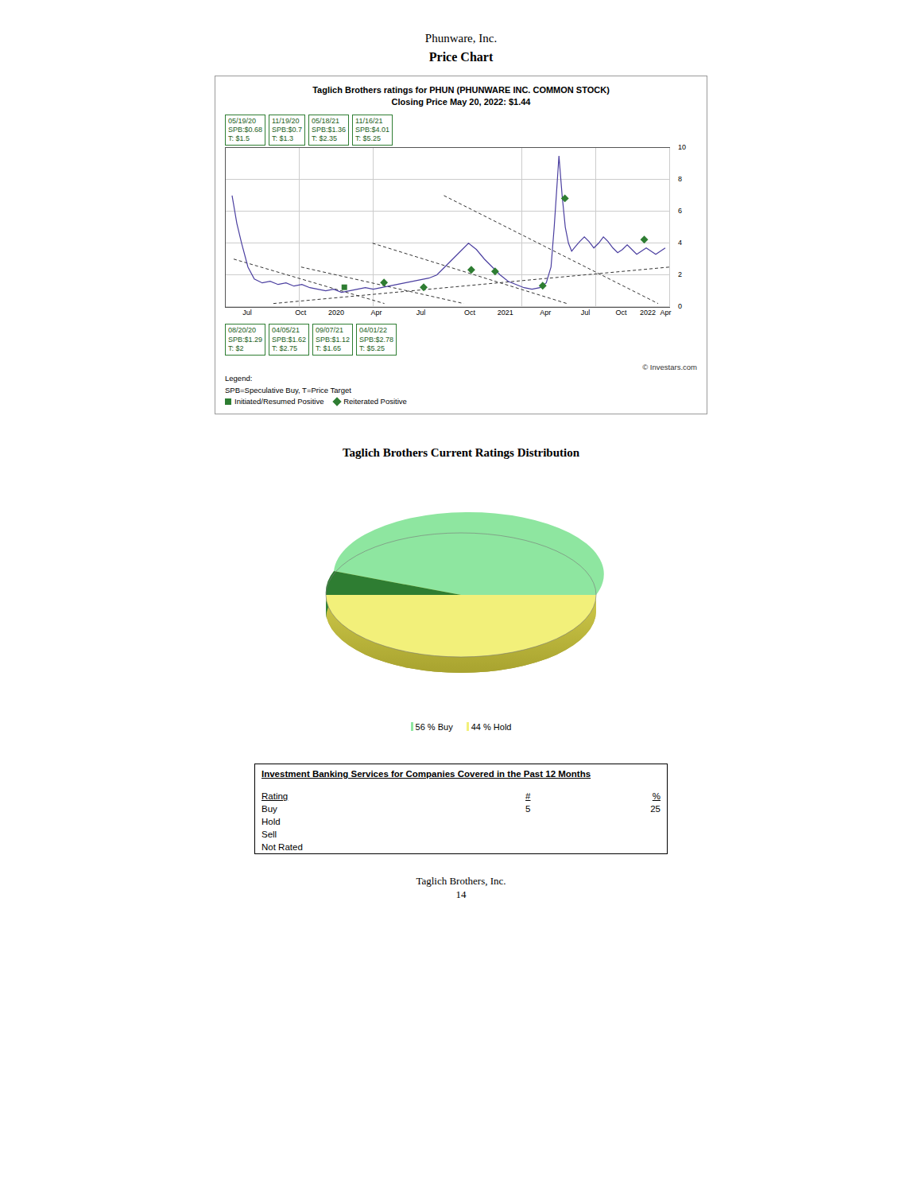Phunware, Inc.
Price Chart
Taglich Brothers ratings for PHUN (PHUNWARE INC. COMMON STOCK)
Closing Price May 20, 2022: $1.44
05/19/20
SPB:$0.68
T: $1.5
11/19/20
SPB:$0.7
T: $1.3
05/18/21
SPB:$1.36
T: $2.35
11/16/21
SPB:$4.01
T: $5.25
10 8 6 4 2 0
Jul Oct 2020 Apr Jul Oct 2021 Apr Jul Oct 2022 Apr
08/20/20
SPB:$1.29
T: $2
04/05/21
SPB:$1.62
T: $2.75
09/07/21
SPB:$1.12
T: $1.65
04/01/22
SPB:$2.78
T: $5.25
© Investars.com
Legend:
SPB=Speculative Buy, T=Price Target
Initiated/Resumed Positive Reiterated Positive
Taglich Brothers Current Ratings Distribution
56 % Buy 44 % Hold
| Investment Banking Services for Companies Covered in the Past 12 Months |
| Rating | # | % |
| Buy | 5 | 25 |
| Hold | | |
| Sell | | |
| Not Rated | | |
Taglich Brothers, Inc.
14